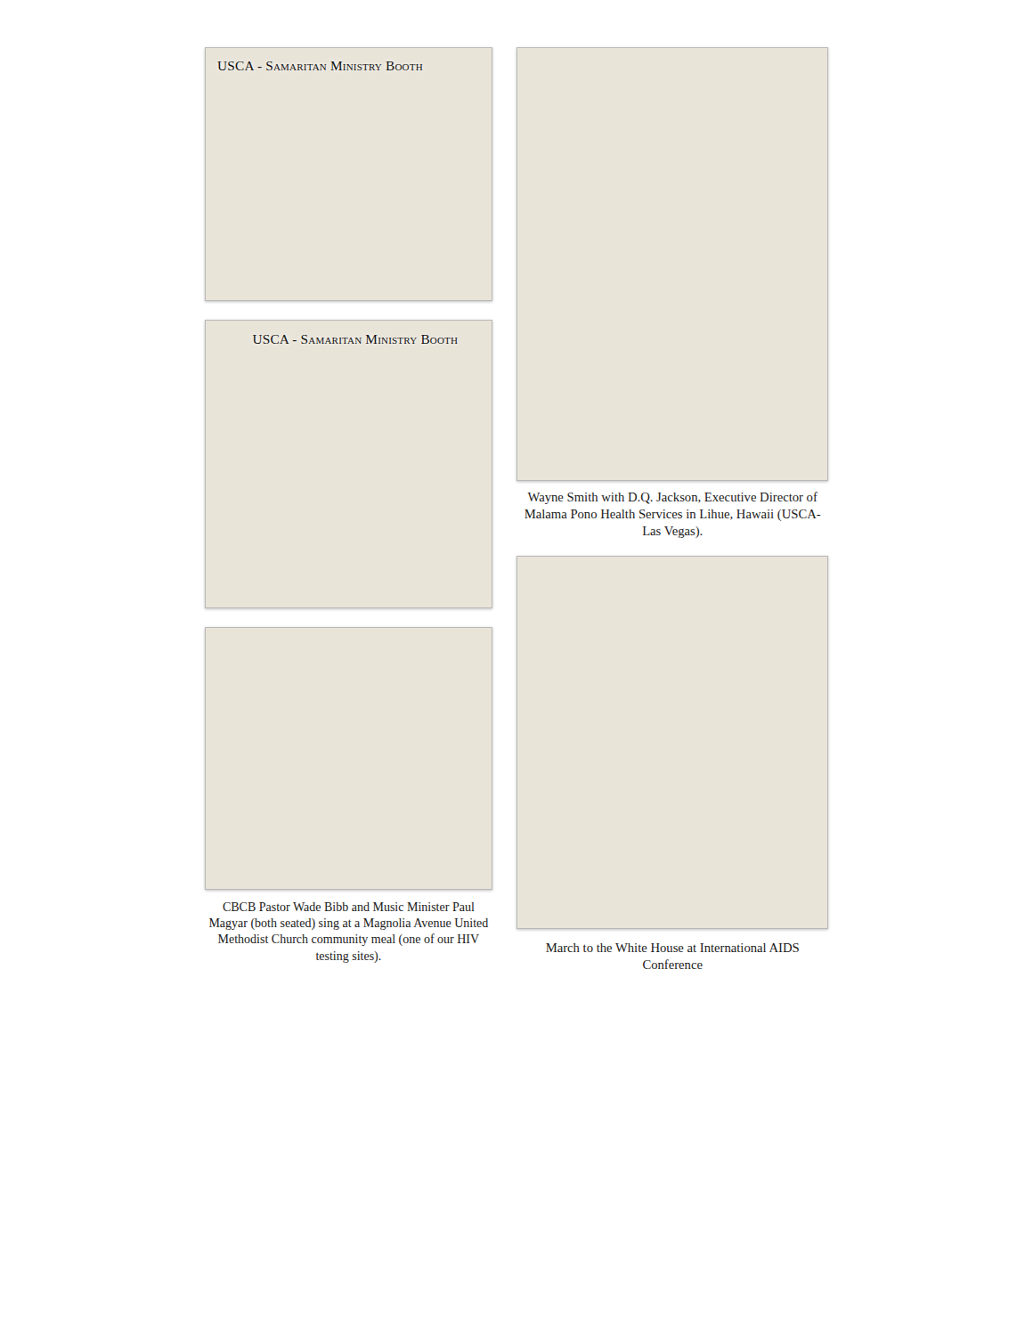USCA - Samaritan Ministry Booth
USCA - Samaritan Ministry Booth
CBCB Pastor Wade Bibb and Music Minister Paul Magyar (both seated) sing at a Magnolia Avenue United Methodist Church community meal (one of our HIV testing sites).
Wayne Smith with D.Q. Jackson, Executive Director of Malama Pono Health Services in Lihue, Hawaii (USCA-Las Vegas).
March to the White House at International AIDS Conference